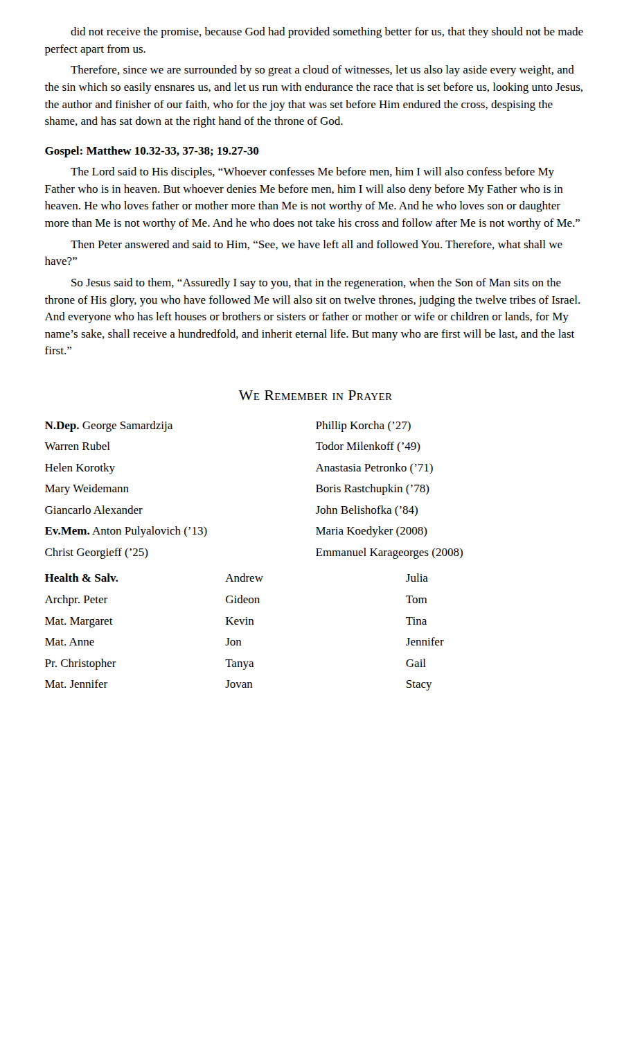did not receive the promise, because God had provided something better for us, that they should not be made perfect apart from us.
Therefore, since we are surrounded by so great a cloud of witnesses, let us also lay aside every weight, and the sin which so easily ensnares us, and let us run with endurance the race that is set before us, looking unto Jesus, the author and finisher of our faith, who for the joy that was set before Him endured the cross, despising the shame, and has sat down at the right hand of the throne of God.
Gospel: Matthew 10.32-33, 37-38; 19.27-30
The Lord said to His disciples, “Whoever confesses Me before men, him I will also confess before My Father who is in heaven. But whoever denies Me before men, him I will also deny before My Father who is in heaven. He who loves father or mother more than Me is not worthy of Me. And he who loves son or daughter more than Me is not worthy of Me. And he who does not take his cross and follow after Me is not worthy of Me.”
Then Peter answered and said to Him, “See, we have left all and followed You. Therefore, what shall we have?”
So Jesus said to them, “Assuredly I say to you, that in the regeneration, when the Son of Man sits on the throne of His glory, you who have followed Me will also sit on twelve thrones, judging the twelve tribes of Israel. And everyone who has left houses or brothers or sisters or father or mother or wife or children or lands, for My name’s sake, shall receive a hundredfold, and inherit eternal life. But many who are first will be last, and the last first.”
We Remember in Prayer
| N.Dep. George Samardzija Warren Rubel Helen Korotky Mary Weidemann Giancarlo Alexander Ev.Mem. Anton Pulyalovich (’13) Christ Georgieff (’25) | Phillip Korcha (’27) Todor Milenkoff (’49) Anastasia Petronko (’71) Boris Rastchupkin (’78) John Belishofka (’84) Maria Koedyker (2008) Emmanuel Karageorges (2008) |
| Health & Salv. Archpr. Peter Mat. Margaret Mat. Anne Pr. Christopher Mat. Jennifer | Andrew Gideon Kevin Jon Tanya Jovan | Julia Tom Tina Jennifer Gail Stacy |